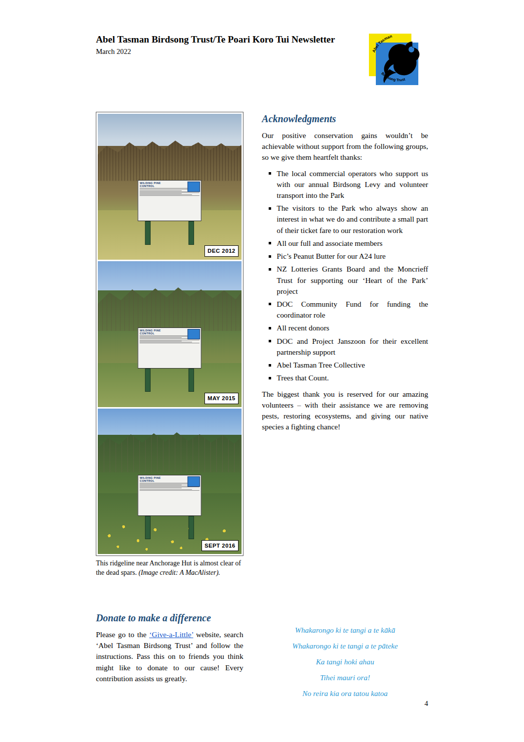Abel Tasman Birdsong Trust/Te Poari Koro Tui Newsletter
March 2022
Abel Tasman Birdsong Trust
WILDING PINE
CONTROL
DEC 2012
WILDING PINE
CONTROL
MAY 2015
WILDING PINE
CONTROL
SEPT 2016
This ridgeline near Anchorage Hut is almost clear of the dead spars. (Image credit: A MacAlister).
Acknowledgments
Our positive conservation gains wouldn’t be achievable without support from the following groups, so we give them heartfelt thanks:
The local commercial operators who support us with our annual Birdsong Levy and volunteer transport into the Park
The visitors to the Park who always show an interest in what we do and contribute a small part of their ticket fare to our restoration work
All our full and associate members
Pic’s Peanut Butter for our A24 lure
NZ Lotteries Grants Board and the Moncrieff Trust for supporting our ‘Heart of the Park’ project
DOC Community Fund for funding the coordinator role
All recent donors
DOC and Project Janszoon for their excellent partnership support
Abel Tasman Tree Collective
Trees that Count.
The biggest thank you is reserved for our amazing volunteers – with their assistance we are removing pests, restoring ecosystems, and giving our native species a fighting chance!
Donate to make a difference
Please go to the ‘Give-a-Little’ website, search ‘Abel Tasman Birdsong Trust’ and follow the instructions. Pass this on to friends you think might like to donate to our cause! Every contribution assists us greatly.
Whakarongo ki te tangi a te kākā
Whakarongo ki te tangi a te pāteke
Ka tangi hoki ahau
Tihei mauri ora!
No reira kia ora tatou katoa
4